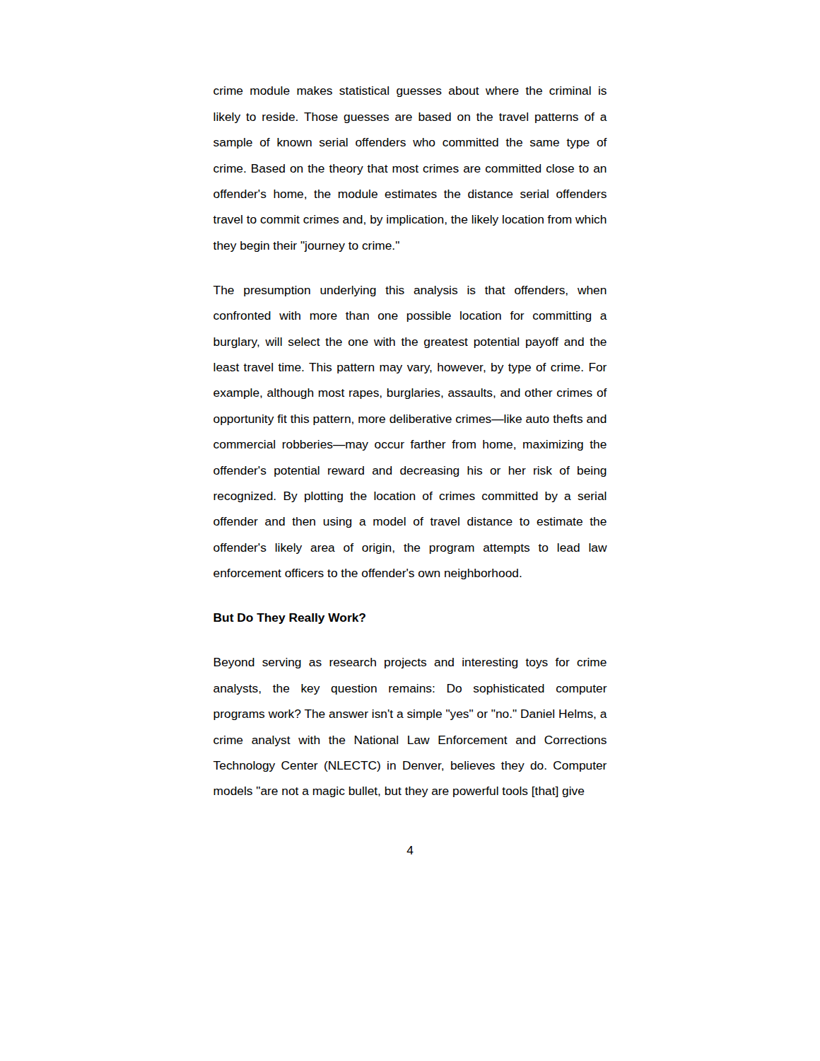crime module makes statistical guesses about where the criminal is likely to reside. Those guesses are based on the travel patterns of a sample of known serial offenders who committed the same type of crime. Based on the theory that most crimes are committed close to an offender's home, the module estimates the distance serial offenders travel to commit crimes and, by implication, the likely location from which they begin their "journey to crime."
The presumption underlying this analysis is that offenders, when confronted with more than one possible location for committing a burglary, will select the one with the greatest potential payoff and the least travel time. This pattern may vary, however, by type of crime. For example, although most rapes, burglaries, assaults, and other crimes of opportunity fit this pattern, more deliberative crimes—like auto thefts and commercial robberies—may occur farther from home, maximizing the offender's potential reward and decreasing his or her risk of being recognized. By plotting the location of crimes committed by a serial offender and then using a model of travel distance to estimate the offender's likely area of origin, the program attempts to lead law enforcement officers to the offender's own neighborhood.
But Do They Really Work?
Beyond serving as research projects and interesting toys for crime analysts, the key question remains: Do sophisticated computer programs work? The answer isn't a simple "yes" or "no." Daniel Helms, a crime analyst with the National Law Enforcement and Corrections Technology Center (NLECTC) in Denver, believes they do. Computer models "are not a magic bullet, but they are powerful tools [that] give
4